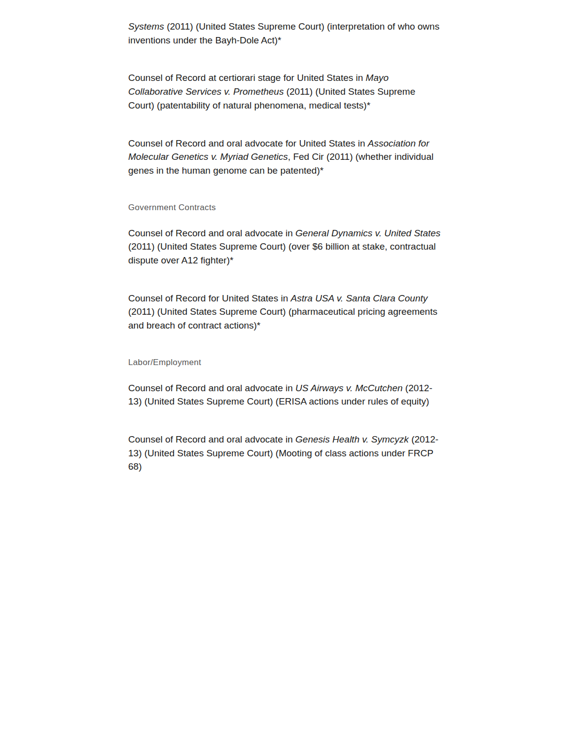Systems (2011) (United States Supreme Court) (interpretation of who owns inventions under the Bayh-Dole Act)*
Counsel of Record at certiorari stage for United States in Mayo Collaborative Services v. Prometheus (2011) (United States Supreme Court) (patentability of natural phenomena, medical tests)*
Counsel of Record and oral advocate for United States in Association for Molecular Genetics v. Myriad Genetics, Fed Cir (2011) (whether individual genes in the human genome can be patented)*
Government Contracts
Counsel of Record and oral advocate in General Dynamics v. United States (2011) (United States Supreme Court) (over $6 billion at stake, contractual dispute over A12 fighter)*
Counsel of Record for United States in Astra USA v. Santa Clara County (2011) (United States Supreme Court) (pharmaceutical pricing agreements and breach of contract actions)*
Labor/Employment
Counsel of Record and oral advocate in US Airways v. McCutchen (2012-13) (United States Supreme Court) (ERISA actions under rules of equity)
Counsel of Record and oral advocate in Genesis Health v. Symcyzk (2012-13) (United States Supreme Court) (Mooting of class actions under FRCP 68)